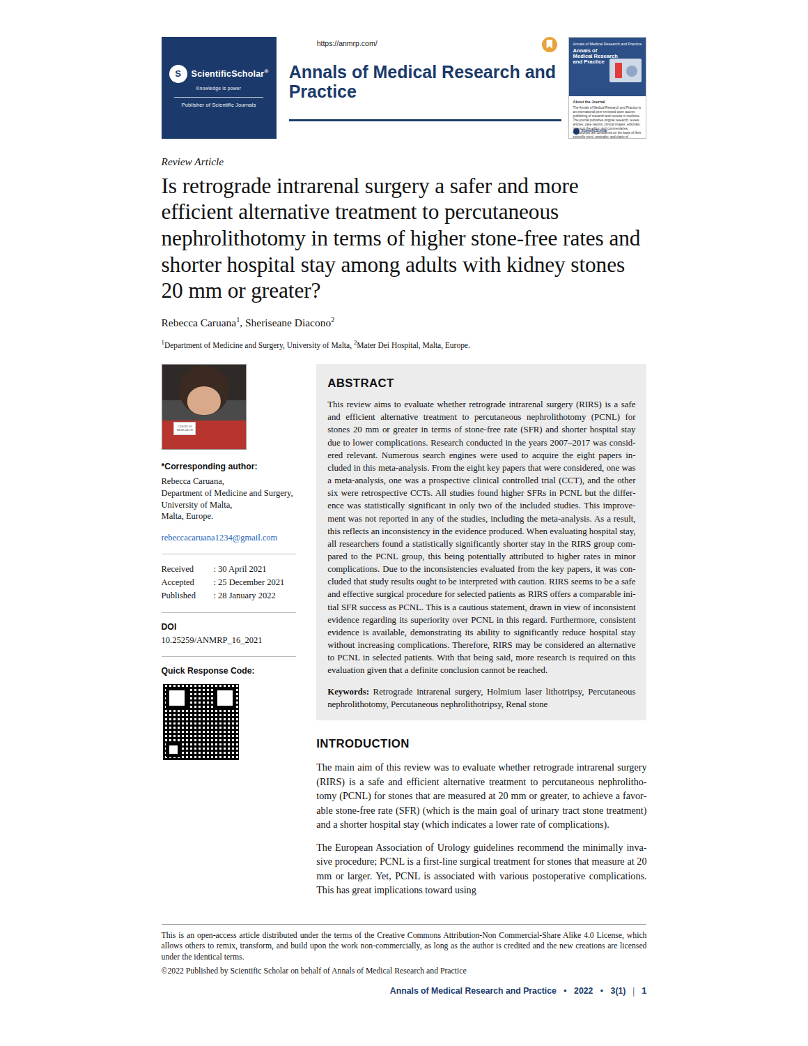S ScientificScholar®
Knowledge is power
Publisher of Scientific Journals
https://anmrp.com/
Annals of Medical Research and
Practice
Annals of Medical Research and Practice
Annals of
Medical Research
and Practice
About the Journal The Annals of Medical Research and Practice is an international peer-reviewed open access publishing of research and reviews in medicine. The journal publishes original research, review articles, case reports, clinical images, editorials, letters to the editor, and commentaries. Manuscripts are considered on the basis of their scientific merit, originality, and clarity of presentation.
ScientificScholar
Review Article
Is retrograde intrarenal surgery a safer and more efficient alternative treatment to percutaneous nephrolithotomy in terms of higher stone-free rates and shorter hospital stay among adults with kidney stones 20 mm or greater?
Rebecca Caruana1, Sheriseane Diacono2
1Department of Medicine and Surgery, University of Malta, 2Mater Dei Hospital, Malta, Europe.
COVID-19
RESEARCH
*Corresponding author:
Rebecca Caruana,
Department of Medicine and Surgery, University of Malta,
Malta, Europe.
rebeccacaruana1234@gmail.com
Received: 30 April 2021
Accepted: 25 December 2021
Published: 28 January 2022
DOI
10.25259/ANMRP_16_2021
Quick Response Code:
ABSTRACT
This review aims to evaluate whether retrograde intrarenal surgery (RIRS) is a safe and efficient alternative treatment to percutaneous nephrolithotomy (PCNL) for stones 20 mm or greater in terms of stone-free rate (SFR) and shorter hospital stay due to lower complications. Research conducted in the years 2007–2017 was considered relevant. Numerous search engines were used to acquire the eight papers included in this meta-analysis. From the eight key papers that were considered, one was a meta-analysis, one was a prospective clinical controlled trial (CCT), and the other six were retrospective CCTs. All studies found higher SFRs in PCNL but the difference was statistically significant in only two of the included studies. This improvement was not reported in any of the studies, including the meta-analysis. As a result, this reflects an inconsistency in the evidence produced. When evaluating hospital stay, all researchers found a statistically significantly shorter stay in the RIRS group compared to the PCNL group, this being potentially attributed to higher rates in minor complications. Due to the inconsistencies evaluated from the key papers, it was concluded that study results ought to be interpreted with caution. RIRS seems to be a safe and effective surgical procedure for selected patients as RIRS offers a comparable initial SFR success as PCNL. This is a cautious statement, drawn in view of inconsistent evidence regarding its superiority over PCNL in this regard. Furthermore, consistent evidence is available, demonstrating its ability to significantly reduce hospital stay without increasing complications. Therefore, RIRS may be considered an alternative to PCNL in selected patients. With that being said, more research is required on this evaluation given that a definite conclusion cannot be reached.
Keywords: Retrograde intrarenal surgery, Holmium laser lithotripsy, Percutaneous nephrolithotomy, Percutaneous nephrolithotripsy, Renal stone
INTRODUCTION
The main aim of this review was to evaluate whether retrograde intrarenal surgery (RIRS) is a safe and efficient alternative treatment to percutaneous nephrolithotomy (PCNL) for stones that are measured at 20 mm or greater, to achieve a favorable stone-free rate (SFR) (which is the main goal of urinary tract stone treatment) and a shorter hospital stay (which indicates a lower rate of complications).
The European Association of Urology guidelines recommend the minimally invasive procedure; PCNL is a first-line surgical treatment for stones that measure at 20 mm or larger. Yet, PCNL is associated with various postoperative complications. This has great implications toward using
This is an open-access article distributed under the terms of the Creative Commons Attribution-Non Commercial-Share Alike 4.0 License, which allows others to remix, transform, and build upon the work non-commercially, as long as the author is credited and the new creations are licensed under the identical terms.
©2022 Published by Scientific Scholar on behalf of Annals of Medical Research and Practice
Annals of Medical Research and Practice • 2022 • 3(1) | 1